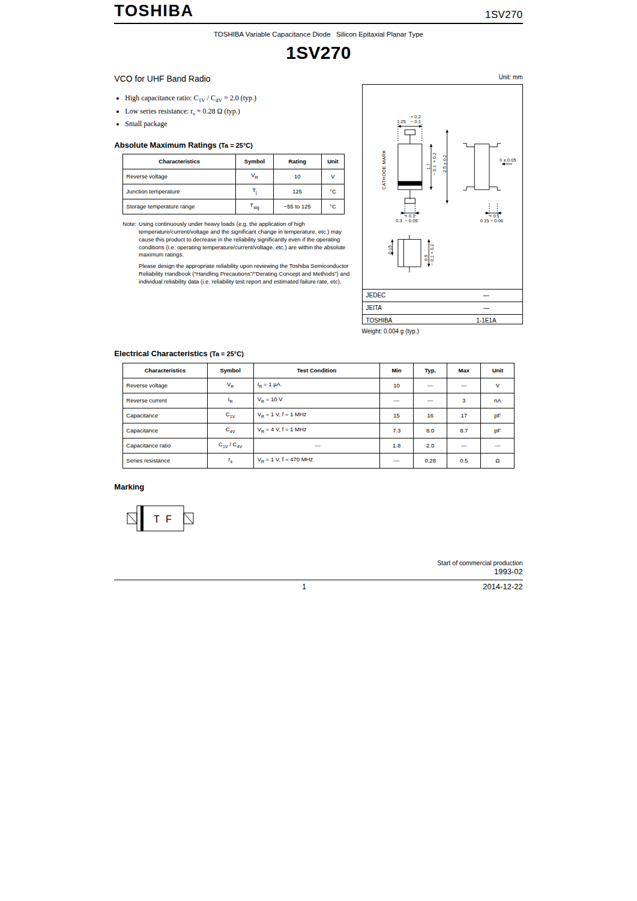TOSHIBA
1SV270
TOSHIBA Variable Capacitance Diode Silicon Epitaxial Planar Type
1SV270
VCO for UHF Band Radio
High capacitance ratio: C1V / C4V = 2.0 (typ.)
Low series resistance: rs = 0.28 Ω (typ.)
Small package
Absolute Maximum Ratings (Ta = 25°C)
| Characteristics | Symbol | Rating | Unit |
| --- | --- | --- | --- |
| Reverse voltage | V R | 10 | V |
| Junction temperature | T j | 125 | °C |
| Storage temperature range | T stg | −55 to 125 | °C |
Note:
Using continuously under heavy loads (e.g. the application of high temperature/current/voltage and the significant change in temperature, etc.) may cause this product to decrease in the reliability significantly even if the operating conditions (i.e. operating temperature/current/voltage, etc.) are within the absolute maximum ratings.
Please design the appropriate reliability upon reviewing the Toshiba Semiconductor Reliability Handbook (“Handling Precautions”/“Derating Concept and Methods”) and individual reliability data (i.e. reliability test report and estimated failure rate, etc).
Unit: mm
CATHODE MARK 1.25 − 0.1 + 0.2 1.7 − 0.1 + 0.2 2.5 ± 0.2 0.3 − 0.05 + 0.1 0 ± 0.05 0.15 − 0.06 + 0.1 0.15 0.9 − 0.1 + 0.2
| JEDEC | — |
| JEITA | — |
| TOSHIBA | 1-1E1A |
Weight: 0.004 g (typ.)
Electrical Characteristics (Ta = 25°C)
| Characteristics | Symbol | Test Condition | Min | Typ. | Max | Unit |
| --- | --- | --- | --- | --- | --- | --- |
| Reverse voltage | V R | I R = 1 µA | 10 | — | — | V |
| Reverse current | I R | V R = 10 V | — | — | 3 | nA |
| Capacitance | C 1V | V R = 1 V, f = 1 MHz | 15 | 16 | 17 | pF |
| Capacitance | C 4V | V R = 4 V, f = 1 MHz | 7.3 | 8.0 | 8.7 | pF |
| Capacitance ratio | C 1V / C 4V | — | 1.8 | 2.0 | — | — |
| Series resistance | r s | V R = 1 V, f = 470 MHz | — | 0.28 | 0.5 | Ω |
Marking
T F
Start of commercial production
1993-02
1
2014-12-22